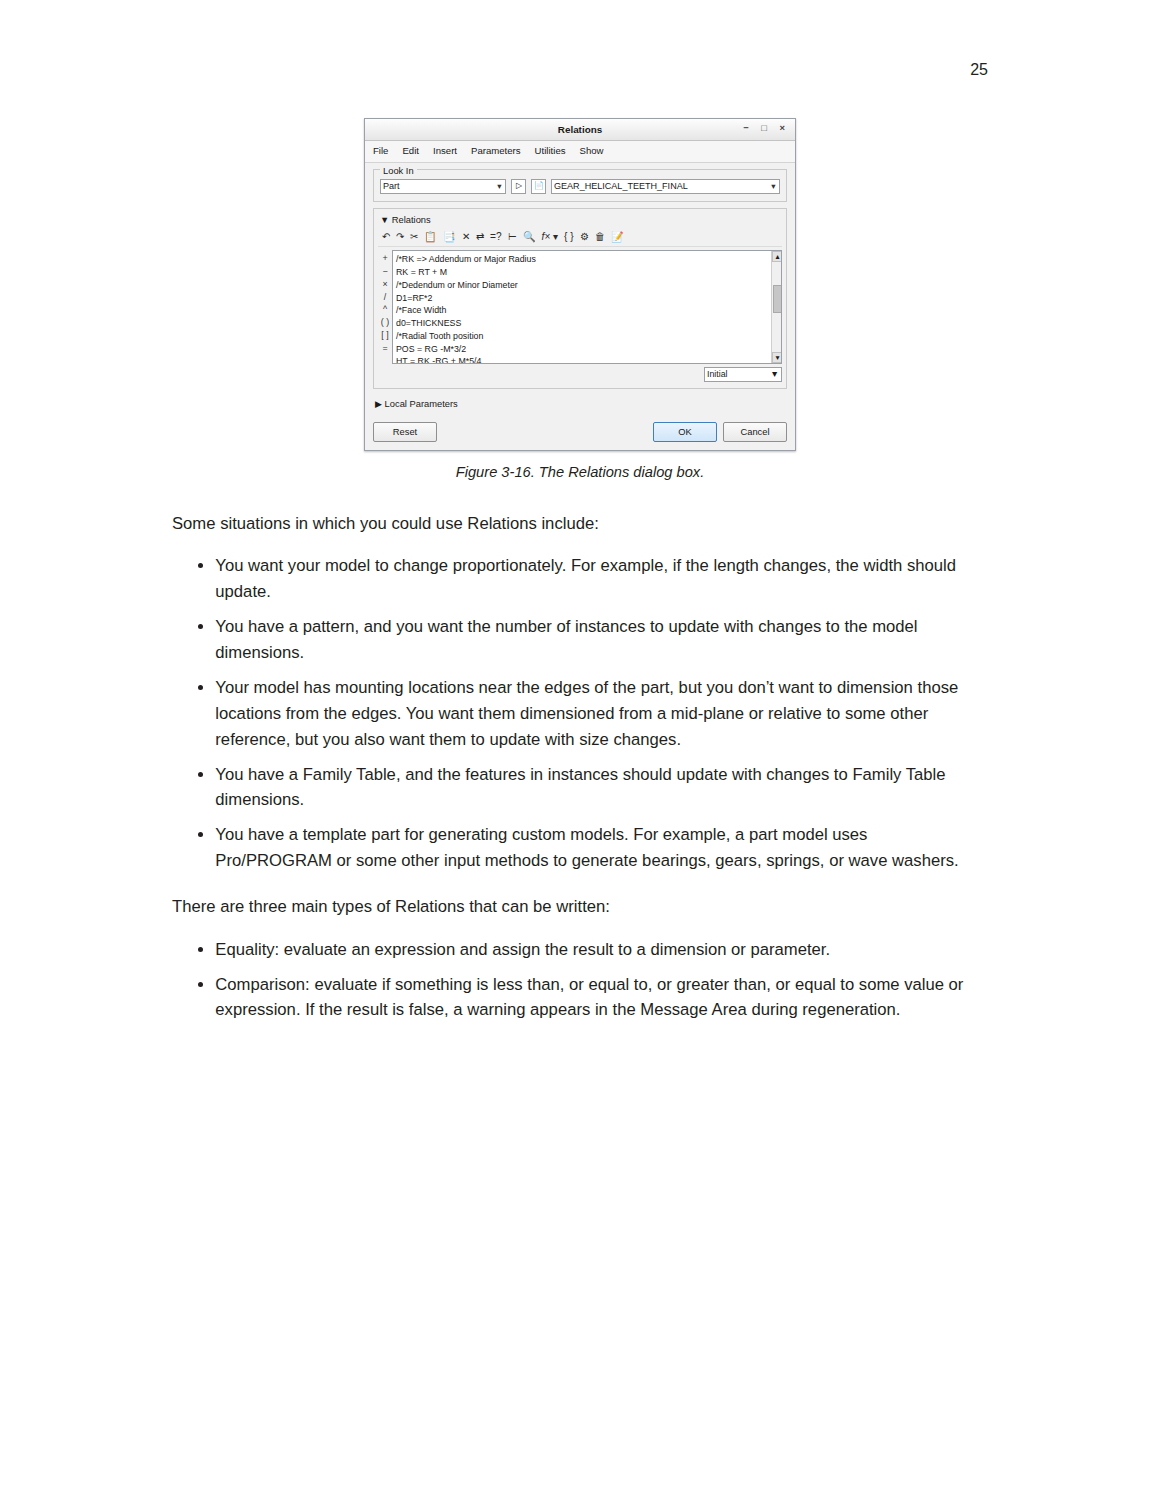25
Relations − □ ×
File Edit Insert Parameters Utilities Show
Look In
Part▼
▷ 📄
GEAR_HELICAL_TEETH_FINAL▼
▼ Relations
↶ ↷ ✂ 📋 📑 ✕ ⇄ =? ⊢ 🔍 f× ▾ { } ⚙ 🗑 📝
+
−
×
/
^
( )
[ ]
=
/*RK => Addendum or Major Radius RK = RT + M /*Dedendum or Minor Diameter D1=RF*2 /*Face Width d0=THICKNESS /*Radial Tooth position POS = RG -M*3/2 HT = RK -RG + M*5/4 /*Angle to Rotate the Copied Tooth COPY=360/ZA /*Angle Used to Pattern the Copied Tooth PATTERN=COPY /* Number of Teeth p20 = ZA - 1
▲
▼
Initial▼
▶ Local Parameters
Reset
OK
Cancel
Figure 3-16. The Relations dialog box.
Some situations in which you could use Relations include:
You want your model to change proportionately. For example, if the length changes, the width should update.
You have a pattern, and you want the number of instances to update with changes to the model dimensions.
Your model has mounting locations near the edges of the part, but you don’t want to dimension those locations from the edges. You want them dimensioned from a mid-plane or relative to some other reference, but you also want them to update with size changes.
You have a Family Table, and the features in instances should update with changes to Family Table dimensions.
You have a template part for generating custom models. For example, a part model uses Pro/PROGRAM or some other input methods to generate bearings, gears, springs, or wave washers.
There are three main types of Relations that can be written:
Equality: evaluate an expression and assign the result to a dimension or parameter.
Comparison: evaluate if something is less than, or equal to, or greater than, or equal to some value or expression. If the result is false, a warning appears in the Message Area during regeneration.